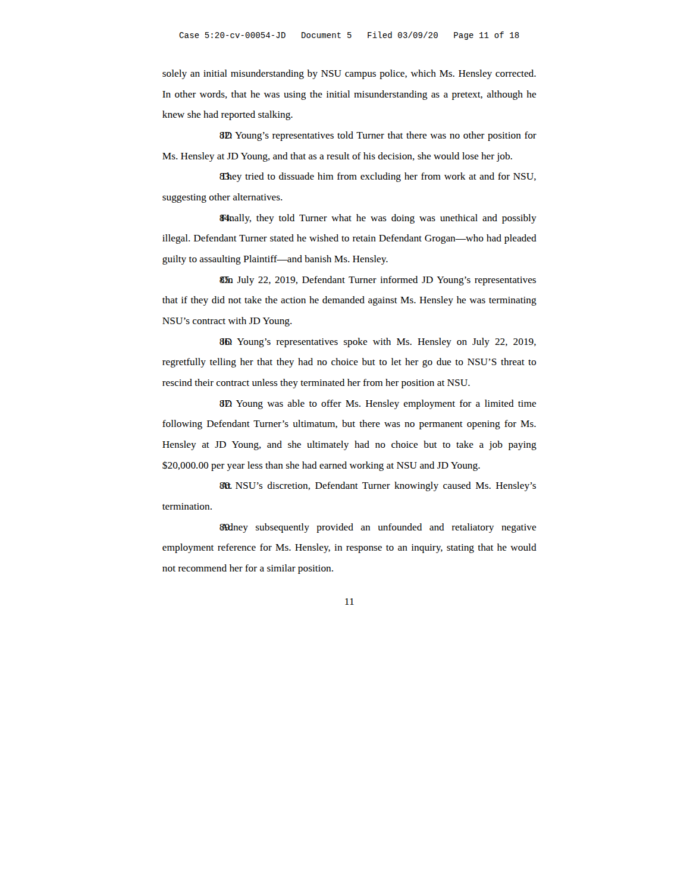Case 5:20-cv-00054-JD Document 5 Filed 03/09/20 Page 11 of 18
solely an initial misunderstanding by NSU campus police, which Ms. Hensley corrected. In other words, that he was using the initial misunderstanding as a pretext, although he knew she had reported stalking.
82. JD Young’s representatives told Turner that there was no other position for Ms. Hensley at JD Young, and that as a result of his decision, she would lose her job.
83. They tried to dissuade him from excluding her from work at and for NSU, suggesting other alternatives.
84. Finally, they told Turner what he was doing was unethical and possibly illegal. Defendant Turner stated he wished to retain Defendant Grogan—who had pleaded guilty to assaulting Plaintiff—and banish Ms. Hensley.
85. On July 22, 2019, Defendant Turner informed JD Young’s representatives that if they did not take the action he demanded against Ms. Hensley he was terminating NSU’s contract with JD Young.
86. JD Young’s representatives spoke with Ms. Hensley on July 22, 2019, regretfully telling her that they had no choice but to let her go due to NSU’S threat to rescind their contract unless they terminated her from her position at NSU.
87. JD Young was able to offer Ms. Hensley employment for a limited time following Defendant Turner’s ultimatum, but there was no permanent opening for Ms. Hensley at JD Young, and she ultimately had no choice but to take a job paying $20,000.00 per year less than she had earned working at NSU and JD Young.
88. At NSU’s discretion, Defendant Turner knowingly caused Ms. Hensley’s termination.
89. Adney subsequently provided an unfounded and retaliatory negative employment reference for Ms. Hensley, in response to an inquiry, stating that he would not recommend her for a similar position.
11